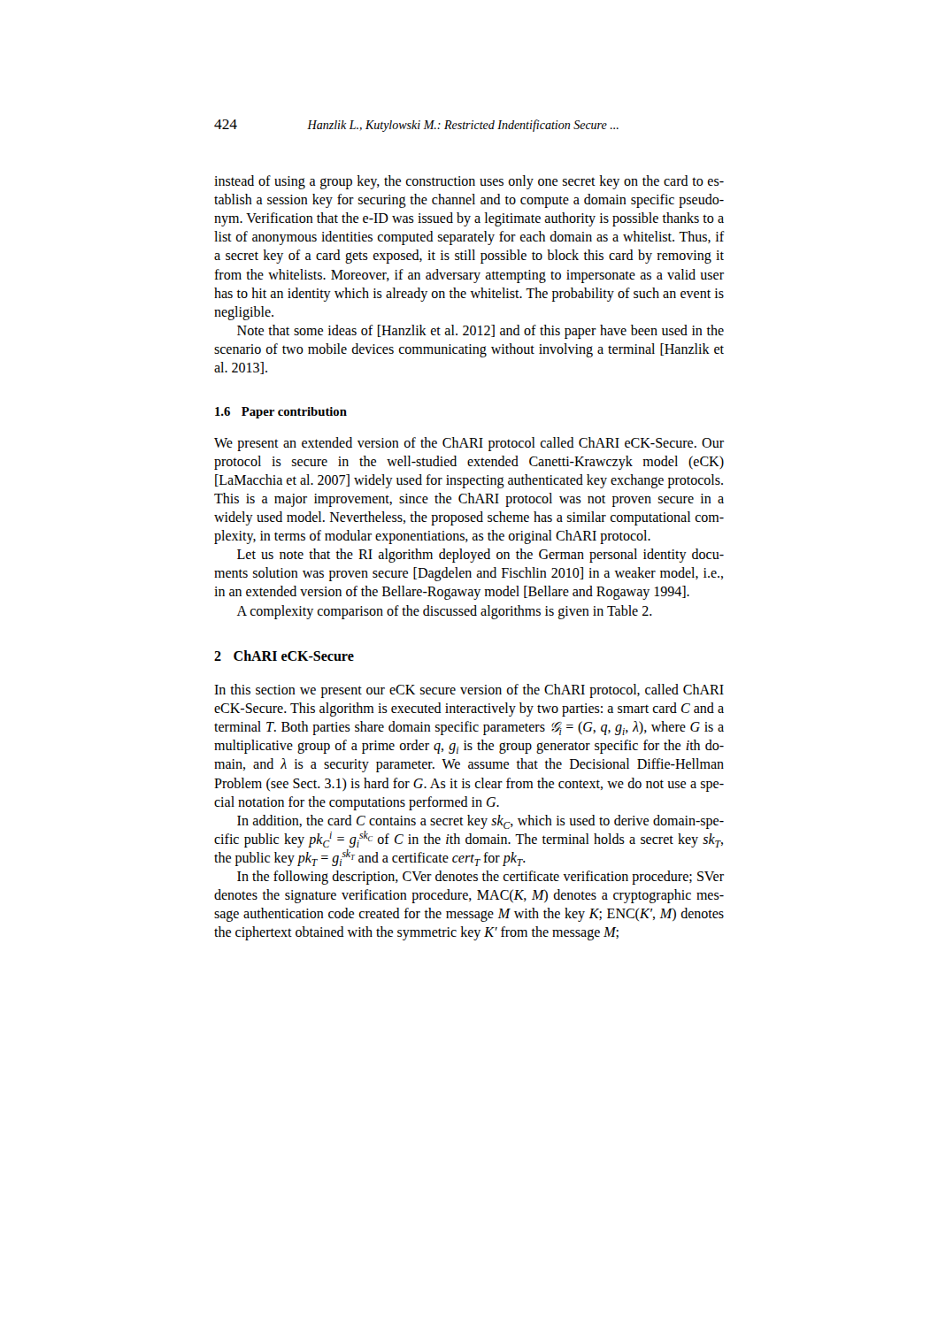424
Hanzlik L., Kutylowski M.: Restricted Indentification Secure ...
instead of using a group key, the construction uses only one secret key on the card to establish a session key for securing the channel and to compute a domain specific pseudonym. Verification that the e-ID was issued by a legitimate authority is possible thanks to a list of anonymous identities computed separately for each domain as a whitelist. Thus, if a secret key of a card gets exposed, it is still possible to block this card by removing it from the whitelists. Moreover, if an adversary attempting to impersonate as a valid user has to hit an identity which is already on the whitelist. The probability of such an event is negligible.
Note that some ideas of [Hanzlik et al. 2012] and of this paper have been used in the scenario of two mobile devices communicating without involving a terminal [Hanzlik et al. 2013].
1.6 Paper contribution
We present an extended version of the ChARI protocol called ChARI eCK-Secure. Our protocol is secure in the well-studied extended Canetti-Krawczyk model (eCK) [LaMacchia et al. 2007] widely used for inspecting authenticated key exchange protocols. This is a major improvement, since the ChARI protocol was not proven secure in a widely used model. Nevertheless, the proposed scheme has a similar computational complexity, in terms of modular exponentiations, as the original ChARI protocol.
Let us note that the RI algorithm deployed on the German personal identity documents solution was proven secure [Dagdelen and Fischlin 2010] in a weaker model, i.e., in an extended version of the Bellare-Rogaway model [Bellare and Rogaway 1994].
A complexity comparison of the discussed algorithms is given in Table 2.
2 ChARI eCK-Secure
In this section we present our eCK secure version of the ChARI protocol, called ChARI eCK-Secure. This algorithm is executed interactively by two parties: a smart card C and a terminal T. Both parties share domain specific parameters 𝒢i = (G, q, gi, λ), where G is a multiplicative group of a prime order q, gi is the group generator specific for the ith domain, and λ is a security parameter. We assume that the Decisional Diffie-Hellman Problem (see Sect. 3.1) is hard for G. As it is clear from the context, we do not use a special notation for the computations performed in G.
In addition, the card C contains a secret key skC, which is used to derive domain-specific public key pkCi = giskC of C in the ith domain. The terminal holds a secret key skT, the public key pkT = giskT and a certificate certT for pkT.
In the following description, CVer denotes the certificate verification procedure; SVer denotes the signature verification procedure, MAC(K, M) denotes a cryptographic message authentication code created for the message M with the key K; ENC(K′, M) denotes the ciphertext obtained with the symmetric key K′ from the message M;